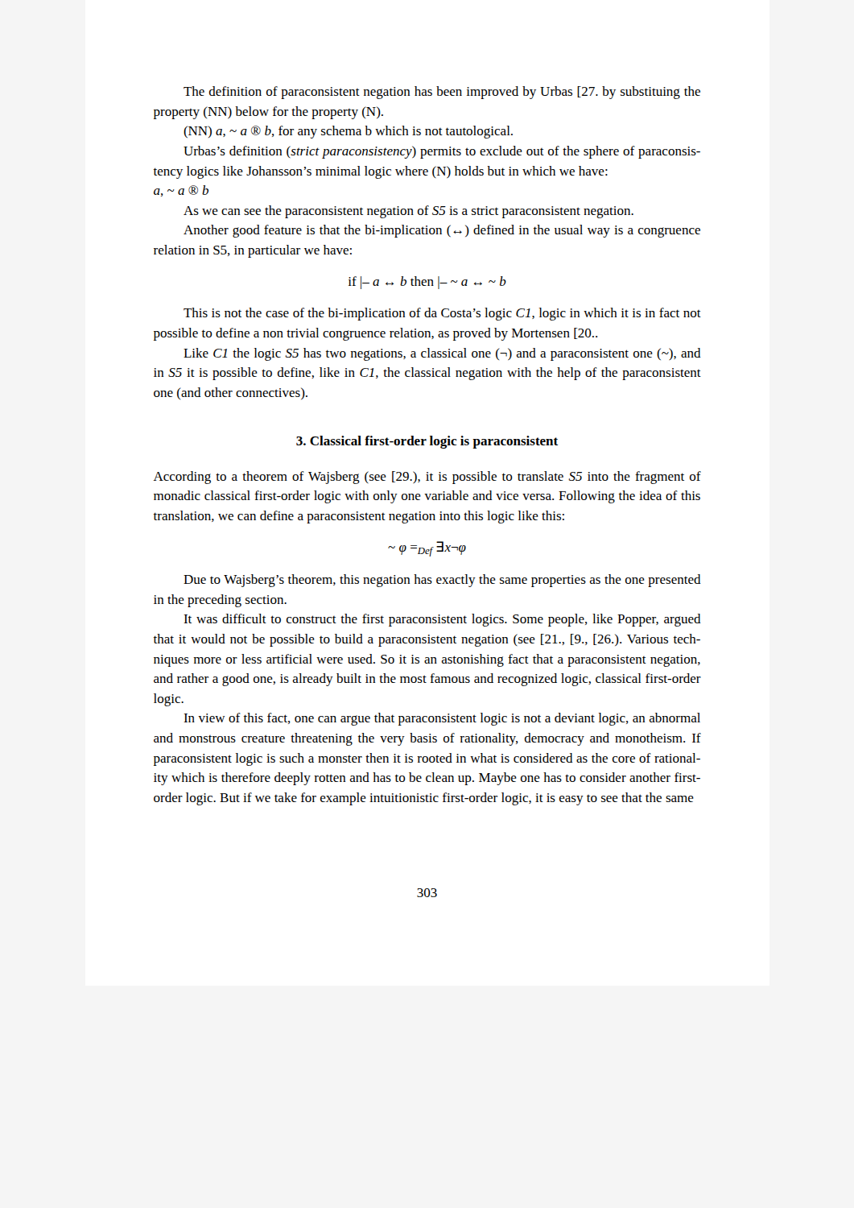The definition of paraconsistent negation has been improved by Urbas [27. by substituing the property (NN) below for the property (N).
(NN) a, ~ a ® b, for any schema b which is not tautological.
Urbas’s definition (strict paraconsistency) permits to exclude out of the sphere of paraconsistency logics like Johansson’s minimal logic where (N) holds but in which we have:
a, ~ a ® b
As we can see the paraconsistent negation of S5 is a strict paraconsistent negation.
Another good feature is that the bi-implication (↔) defined in the usual way is a congruence relation in S5, in particular we have:
if |– a ↔ b then |– ~ a ↔ ~ b
This is not the case of the bi-implication of da Costa’s logic C1, logic in which it is in fact not possible to define a non trivial congruence relation, as proved by Mortensen [20..
Like C1 the logic S5 has two negations, a classical one (¬) and a paraconsistent one (~), and in S5 it is possible to define, like in C1, the classical negation with the help of the paraconsistent one (and other connectives).
3. Classical first-order logic is paraconsistent
According to a theorem of Wajsberg (see [29.), it is possible to translate S5 into the fragment of monadic classical first-order logic with only one variable and vice versa. Following the idea of this translation, we can define a paraconsistent negation into this logic like this:
~ φ =Def ∃x¬φ
Due to Wajsberg’s theorem, this negation has exactly the same properties as the one presented in the preceding section.
It was difficult to construct the first paraconsistent logics. Some people, like Popper, argued that it would not be possible to build a paraconsistent negation (see [21., [9., [26.). Various techniques more or less artificial were used. So it is an astonishing fact that a paraconsistent negation, and rather a good one, is already built in the most famous and recognized logic, classical first-order logic.
In view of this fact, one can argue that paraconsistent logic is not a deviant logic, an abnormal and monstrous creature threatening the very basis of rationality, democracy and monotheism. If paraconsistent logic is such a monster then it is rooted in what is considered as the core of rationality which is therefore deeply rotten and has to be clean up. Maybe one has to consider another first-order logic. But if we take for example intuitionistic first-order logic, it is easy to see that the same
303